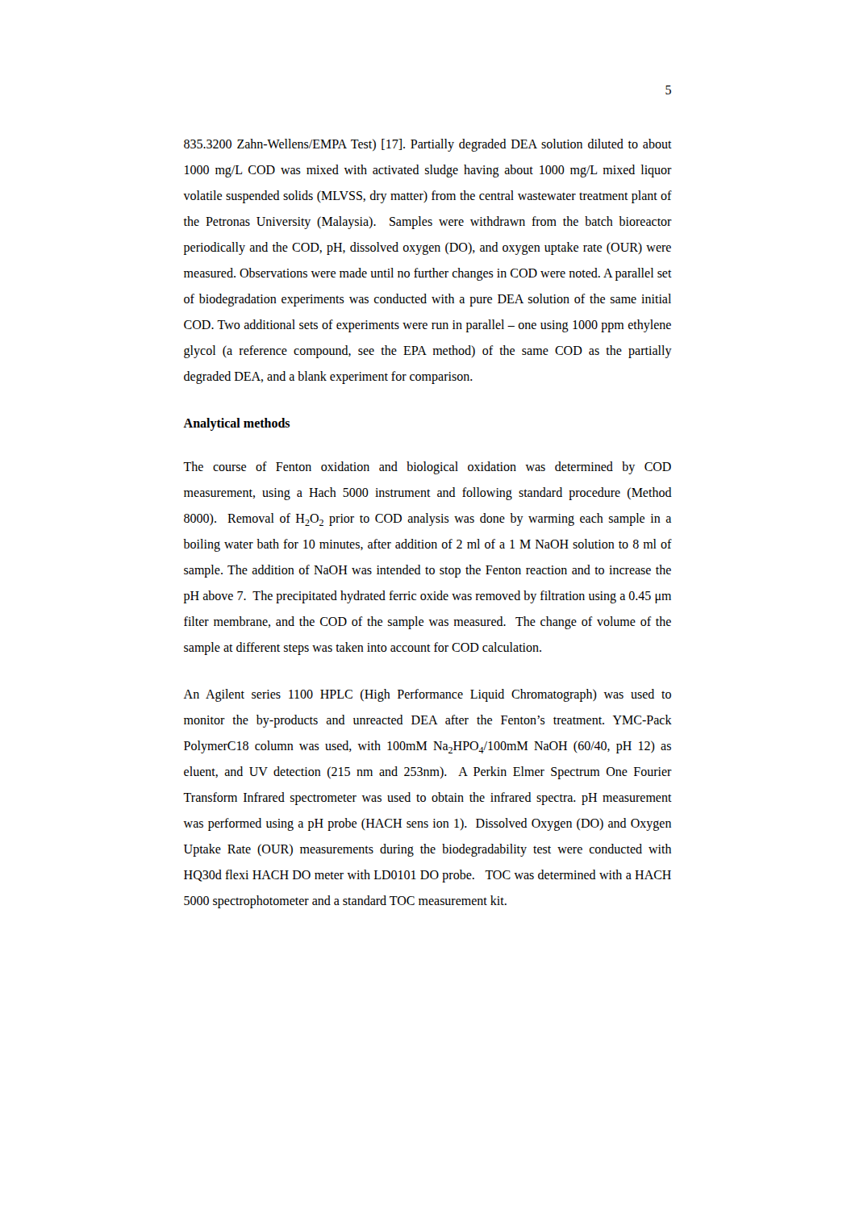5
835.3200 Zahn-Wellens/EMPA Test) [17]. Partially degraded DEA solution diluted to about 1000 mg/L COD was mixed with activated sludge having about 1000 mg/L mixed liquor volatile suspended solids (MLVSS, dry matter) from the central wastewater treatment plant of the Petronas University (Malaysia). Samples were withdrawn from the batch bioreactor periodically and the COD, pH, dissolved oxygen (DO), and oxygen uptake rate (OUR) were measured. Observations were made until no further changes in COD were noted. A parallel set of biodegradation experiments was conducted with a pure DEA solution of the same initial COD. Two additional sets of experiments were run in parallel – one using 1000 ppm ethylene glycol (a reference compound, see the EPA method) of the same COD as the partially degraded DEA, and a blank experiment for comparison.
Analytical methods
The course of Fenton oxidation and biological oxidation was determined by COD measurement, using a Hach 5000 instrument and following standard procedure (Method 8000). Removal of H2O2 prior to COD analysis was done by warming each sample in a boiling water bath for 10 minutes, after addition of 2 ml of a 1 M NaOH solution to 8 ml of sample. The addition of NaOH was intended to stop the Fenton reaction and to increase the pH above 7. The precipitated hydrated ferric oxide was removed by filtration using a 0.45 μm filter membrane, and the COD of the sample was measured. The change of volume of the sample at different steps was taken into account for COD calculation.
An Agilent series 1100 HPLC (High Performance Liquid Chromatograph) was used to monitor the by-products and unreacted DEA after the Fenton’s treatment. YMC-Pack PolymerC18 column was used, with 100mM Na2HPO4/100mM NaOH (60/40, pH 12) as eluent, and UV detection (215 nm and 253nm). A Perkin Elmer Spectrum One Fourier Transform Infrared spectrometer was used to obtain the infrared spectra. pH measurement was performed using a pH probe (HACH sens ion 1). Dissolved Oxygen (DO) and Oxygen Uptake Rate (OUR) measurements during the biodegradability test were conducted with HQ30d flexi HACH DO meter with LD0101 DO probe. TOC was determined with a HACH 5000 spectrophotometer and a standard TOC measurement kit.